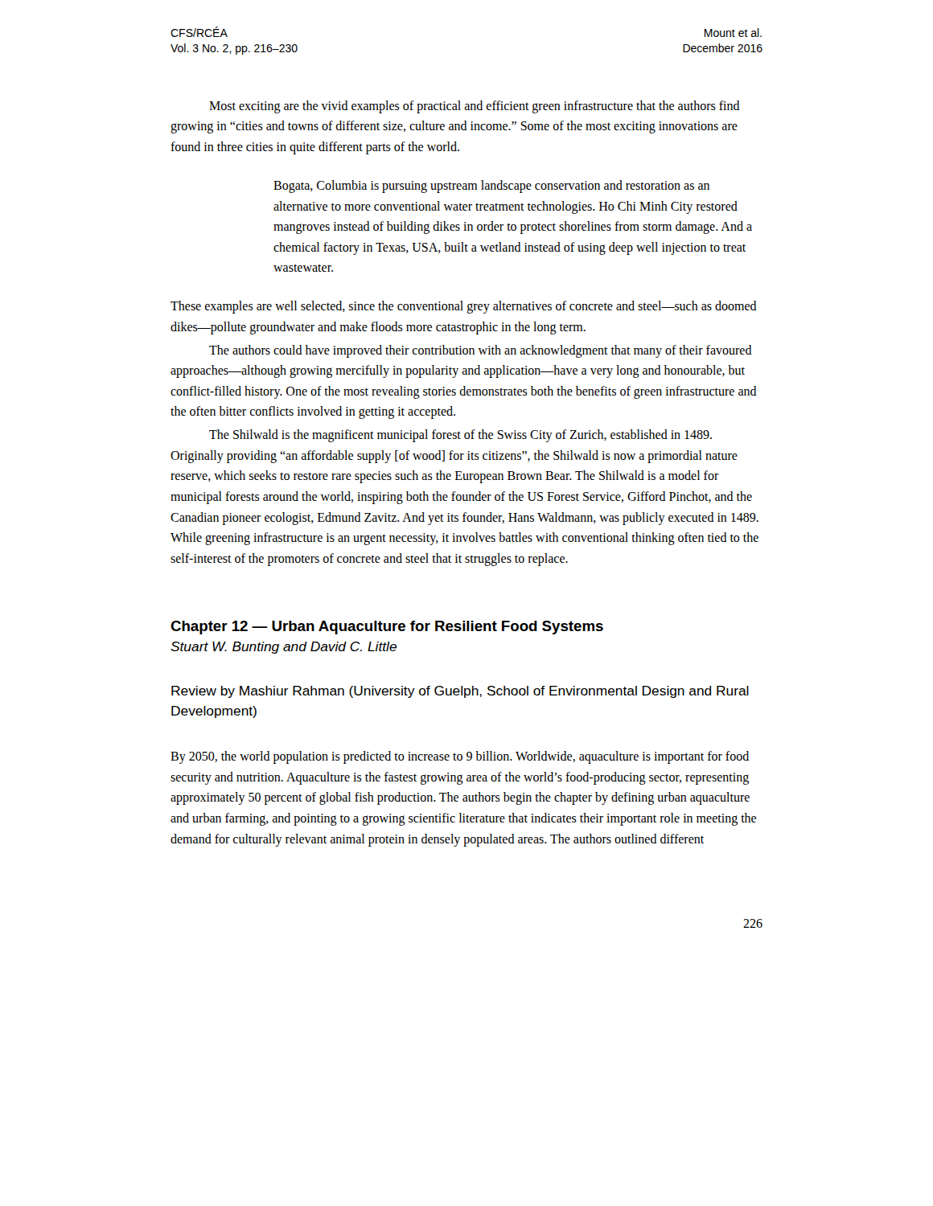CFS/RCÉA
Vol. 3 No. 2, pp. 216–230
Mount et al.
December 2016
Most exciting are the vivid examples of practical and efficient green infrastructure that the authors find growing in “cities and towns of different size, culture and income.” Some of the most exciting innovations are found in three cities in quite different parts of the world.
Bogata, Columbia is pursuing upstream landscape conservation and restoration as an alternative to more conventional water treatment technologies. Ho Chi Minh City restored mangroves instead of building dikes in order to protect shorelines from storm damage. And a chemical factory in Texas, USA, built a wetland instead of using deep well injection to treat wastewater.
These examples are well selected, since the conventional grey alternatives of concrete and steel—such as doomed dikes—pollute groundwater and make floods more catastrophic in the long term.
The authors could have improved their contribution with an acknowledgment that many of their favoured approaches—although growing mercifully in popularity and application—have a very long and honourable, but conflict-filled history. One of the most revealing stories demonstrates both the benefits of green infrastructure and the often bitter conflicts involved in getting it accepted.
The Shilwald is the magnificent municipal forest of the Swiss City of Zurich, established in 1489. Originally providing “an affordable supply [of wood] for its citizens”, the Shilwald is now a primordial nature reserve, which seeks to restore rare species such as the European Brown Bear. The Shilwald is a model for municipal forests around the world, inspiring both the founder of the US Forest Service, Gifford Pinchot, and the Canadian pioneer ecologist, Edmund Zavitz. And yet its founder, Hans Waldmann, was publicly executed in 1489. While greening infrastructure is an urgent necessity, it involves battles with conventional thinking often tied to the self-interest of the promoters of concrete and steel that it struggles to replace.
Chapter 12 — Urban Aquaculture for Resilient Food Systems
Stuart W. Bunting and David C. Little
Review by Mashiur Rahman (University of Guelph, School of Environmental Design and Rural Development)
By 2050, the world population is predicted to increase to 9 billion. Worldwide, aquaculture is important for food security and nutrition. Aquaculture is the fastest growing area of the world’s food-producing sector, representing approximately 50 percent of global fish production. The authors begin the chapter by defining urban aquaculture and urban farming, and pointing to a growing scientific literature that indicates their important role in meeting the demand for culturally relevant animal protein in densely populated areas. The authors outlined different
226